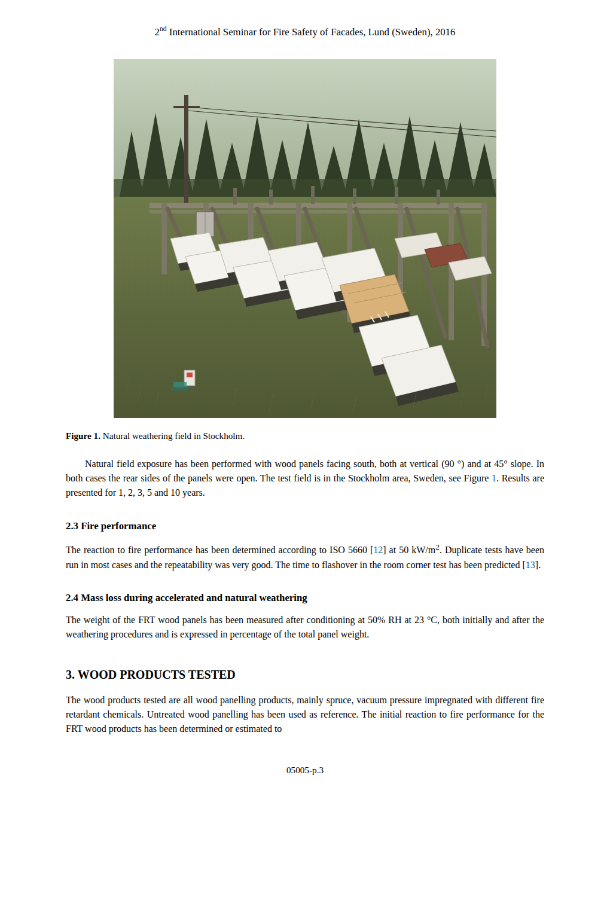2nd International Seminar for Fire Safety of Facades, Lund (Sweden), 2016
Figure 1. Natural weathering field in Stockholm.
Natural field exposure has been performed with wood panels facing south, both at vertical (90 °) and at 45° slope. In both cases the rear sides of the panels were open. The test field is in the Stockholm area, Sweden, see Figure 1. Results are presented for 1, 2, 3, 5 and 10 years.
2.3 Fire performance
The reaction to fire performance has been determined according to ISO 5660 [12] at 50 kW/m2. Duplicate tests have been run in most cases and the repeatability was very good. The time to flashover in the room corner test has been predicted [13].
2.4 Mass loss during accelerated and natural weathering
The weight of the FRT wood panels has been measured after conditioning at 50% RH at 23 °C, both initially and after the weathering procedures and is expressed in percentage of the total panel weight.
3. WOOD PRODUCTS TESTED
The wood products tested are all wood panelling products, mainly spruce, vacuum pressure impregnated with different fire retardant chemicals. Untreated wood panelling has been used as reference. The initial reaction to fire performance for the FRT wood products has been determined or estimated to
05005-p.3